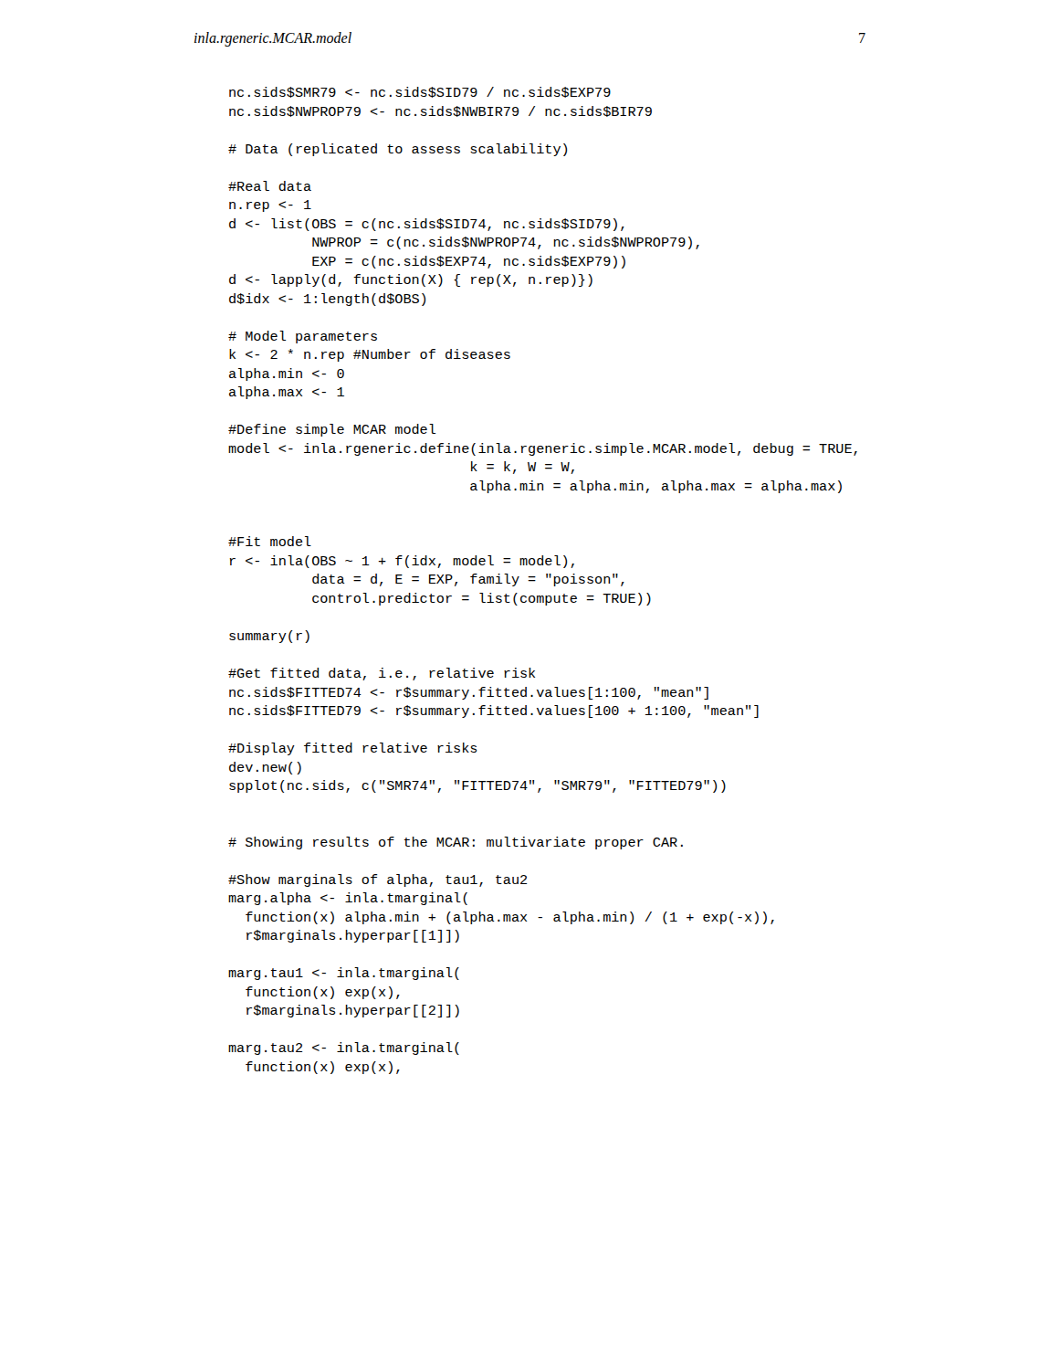inla.rgeneric.MCAR.model 7
nc.sids$SMR79 <- nc.sids$SID79 / nc.sids$EXP79
nc.sids$NWPROP79 <- nc.sids$NWBIR79 / nc.sids$BIR79

# Data (replicated to assess scalability)

#Real data
n.rep <- 1
d <- list(OBS = c(nc.sids$SID74, nc.sids$SID79),
          NWPROP = c(nc.sids$NWPROP74, nc.sids$NWPROP79),
          EXP = c(nc.sids$EXP74, nc.sids$EXP79))
d <- lapply(d, function(X) { rep(X, n.rep)})
d$idx <- 1:length(d$OBS)

# Model parameters
k <- 2 * n.rep #Number of diseases
alpha.min <- 0
alpha.max <- 1

#Define simple MCAR model
model <- inla.rgeneric.define(inla.rgeneric.simple.MCAR.model, debug = TRUE,
                             k = k, W = W,
                             alpha.min = alpha.min, alpha.max = alpha.max)


#Fit model
r <- inla(OBS ~ 1 + f(idx, model = model),
          data = d, E = EXP, family = "poisson",
          control.predictor = list(compute = TRUE))

summary(r)

#Get fitted data, i.e., relative risk
nc.sids$FITTED74 <- r$summary.fitted.values[1:100, "mean"]
nc.sids$FITTED79 <- r$summary.fitted.values[100 + 1:100, "mean"]

#Display fitted relative risks
dev.new()
spplot(nc.sids, c("SMR74", "FITTED74", "SMR79", "FITTED79"))


# Showing results of the MCAR: multivariate proper CAR.

#Show marginals of alpha, tau1, tau2
marg.alpha <- inla.tmarginal(
  function(x) alpha.min + (alpha.max - alpha.min) / (1 + exp(-x)),
  r$marginals.hyperpar[[1]])

marg.tau1 <- inla.tmarginal(
  function(x) exp(x),
  r$marginals.hyperpar[[2]])

marg.tau2 <- inla.tmarginal(
  function(x) exp(x),